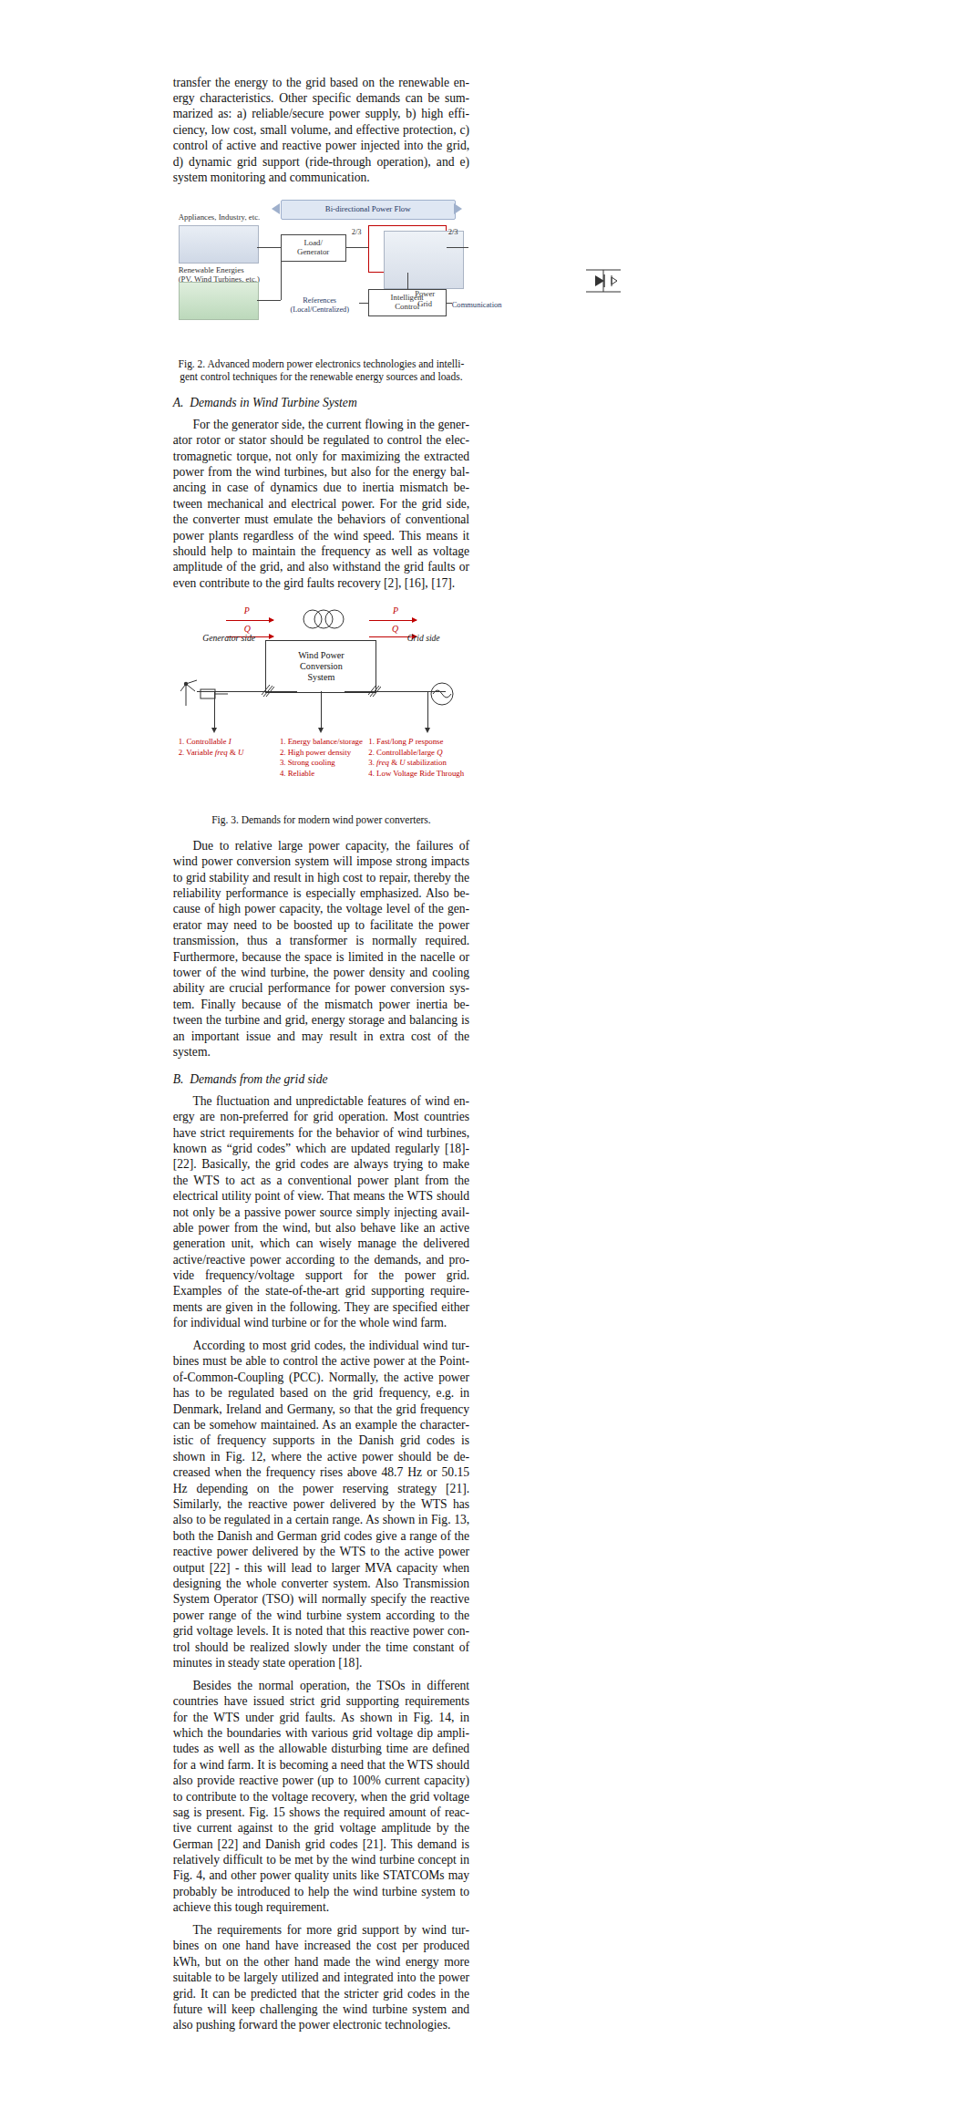transfer the energy to the grid based on the renewable energy characteristics. Other specific demands can be summarized as: a) reliable/secure power supply, b) high efficiency, low cost, small volume, and effective protection, c) control of active and reactive power injected into the grid, d) dynamic grid support (ride-through operation), and e) system monitoring and communication.
Appliances, Industry, etc.
Bi-directional Power Flow
Renewable Energies
(PV, Wind Turbines, etc.)
Load/
Generator
Power
Electronics
Intelligent
Control
Power
Grid
2/3
2/3
References
(Local/Centralized)
Communication
Fig. 2. Advanced modern power electronics technologies and intelligent control techniques for the renewable energy sources and loads.
A. Demands in Wind Turbine System
For the generator side, the current flowing in the generator rotor or stator should be regulated to control the electromagnetic torque, not only for maximizing the extracted power from the wind turbines, but also for the energy balancing in case of dynamics due to inertia mismatch between mechanical and electrical power. For the grid side, the converter must emulate the behaviors of conventional power plants regardless of the wind speed. This means it should help to maintain the frequency as well as voltage amplitude of the grid, and also withstand the grid faults or even contribute to the gird faults recovery [2], [16], [17].
P
Q
P
Q
Wind Power
Conversion
System
Generator side
Grid side
1. Controllable I
2. Variable freq & U
1. Energy balance/storage
2. High power density
3. Strong cooling
4. Reliable
1. Fast/long P response
2. Controllable/large Q
3. freq & U stabilization
4. Low Voltage Ride Through
Fig. 3. Demands for modern wind power converters.
Due to relative large power capacity, the failures of wind power conversion system will impose strong impacts to grid stability and result in high cost to repair, thereby the reliability performance is especially emphasized. Also because of high power capacity, the voltage level of the generator may need to be boosted up to facilitate the power transmission, thus a transformer is normally required. Furthermore, because the space is limited in the nacelle or tower of the wind turbine, the power density and cooling ability are crucial performance for power conversion system. Finally because of the mismatch power inertia between the turbine and grid, energy storage and balancing is an important issue and may result in extra cost of the system.
B. Demands from the grid side
The fluctuation and unpredictable features of wind energy are non-preferred for grid operation. Most countries have strict requirements for the behavior of wind turbines, known as “grid codes” which are updated regularly [18]-[22]. Basically, the grid codes are always trying to make the WTS to act as a conventional power plant from the electrical utility point of view. That means the WTS should not only be a passive power source simply injecting available power from the wind, but also behave like an active generation unit, which can wisely manage the delivered active/reactive power according to the demands, and provide frequency/voltage support for the power grid. Examples of the state-of-the-art grid supporting requirements are given in the following. They are specified either for individual wind turbine or for the whole wind farm.
According to most grid codes, the individual wind turbines must be able to control the active power at the Point-of-Common-Coupling (PCC). Normally, the active power has to be regulated based on the grid frequency, e.g. in Denmark, Ireland and Germany, so that the grid frequency can be somehow maintained. As an example the characteristic of frequency supports in the Danish grid codes is shown in Fig. 12, where the active power should be decreased when the frequency rises above 48.7 Hz or 50.15 Hz depending on the power reserving strategy [21]. Similarly, the reactive power delivered by the WTS has also to be regulated in a certain range. As shown in Fig. 13, both the Danish and German grid codes give a range of the reactive power delivered by the WTS to the active power output [22] - this will lead to larger MVA capacity when designing the whole converter system. Also Transmission System Operator (TSO) will normally specify the reactive power range of the wind turbine system according to the grid voltage levels. It is noted that this reactive power control should be realized slowly under the time constant of minutes in steady state operation [18].
Besides the normal operation, the TSOs in different countries have issued strict grid supporting requirements for the WTS under grid faults. As shown in Fig. 14, in which the boundaries with various grid voltage dip amplitudes as well as the allowable disturbing time are defined for a wind farm. It is becoming a need that the WTS should also provide reactive power (up to 100% current capacity) to contribute to the voltage recovery, when the grid voltage sag is present. Fig. 15 shows the required amount of reactive current against to the grid voltage amplitude by the German [22] and Danish grid codes [21]. This demand is relatively difficult to be met by the wind turbine concept in Fig. 4, and other power quality units like STATCOMs may probably be introduced to help the wind turbine system to achieve this tough requirement.
The requirements for more grid support by wind turbines on one hand have increased the cost per produced kWh, but on the other hand made the wind energy more suitable to be largely utilized and integrated into the power grid. It can be predicted that the stricter grid codes in the future will keep challenging the wind turbine system and also pushing forward the power electronic technologies.